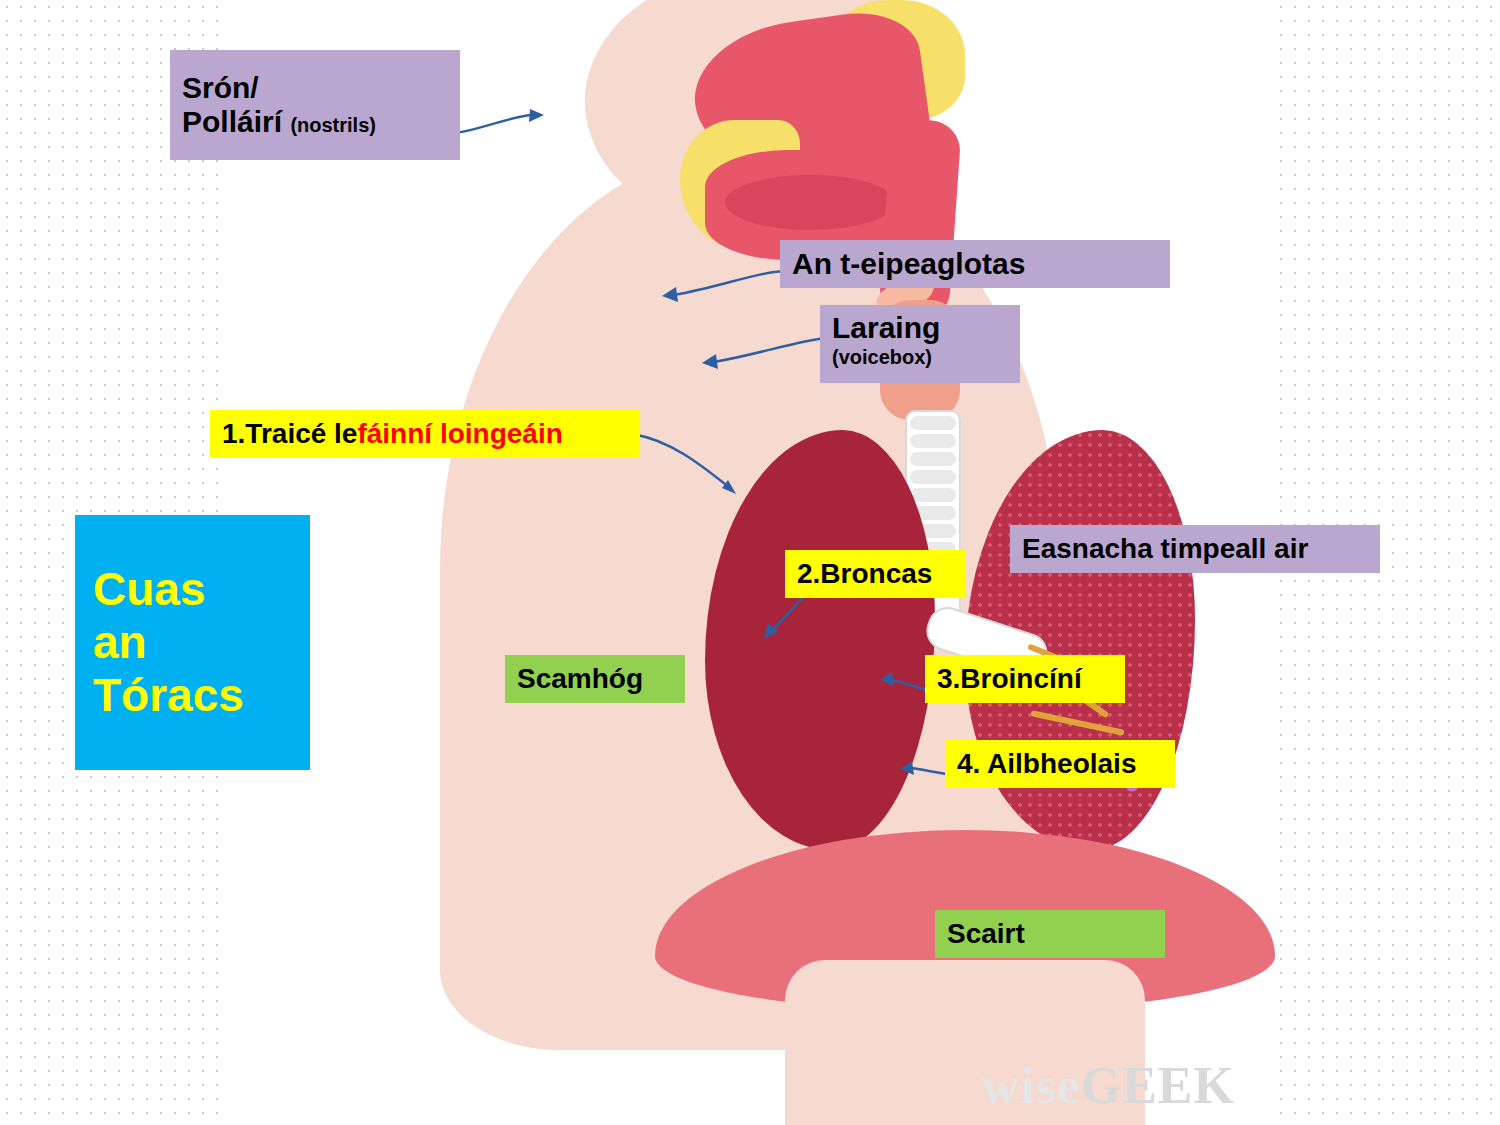wiseGEEK
Srón/
Polláirí (nostrils)
An t-eipeaglotas
Laraing
(voicebox)
1.Traicé le fáinní loingeáin
Easnacha timpeall air
2.Broncas
Scamhóg
3.Broincíní
4. Ailbheolais
Scairt
Cuas
an
Tóracs